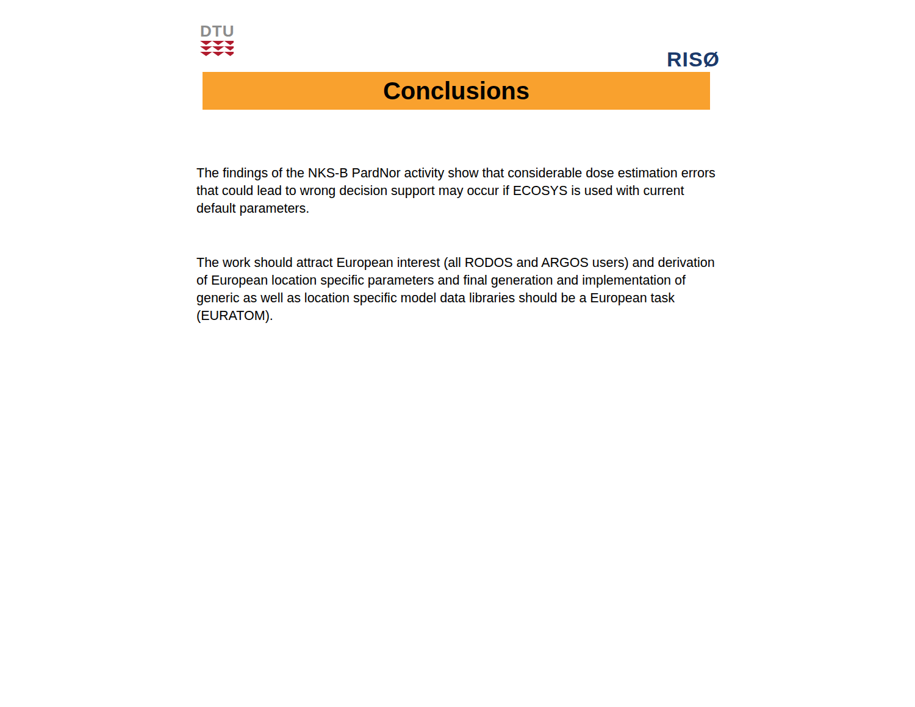DTU
RISØ
Conclusions
The findings of the NKS-B PardNor activity show that considerable dose estimation errors that could lead to wrong decision support may occur if ECOSYS is used with current default parameters.
The work should attract European interest (all RODOS and ARGOS users) and derivation of European location specific parameters and final generation and implementation of generic as well as location specific model data libraries should be a European task (EURATOM).